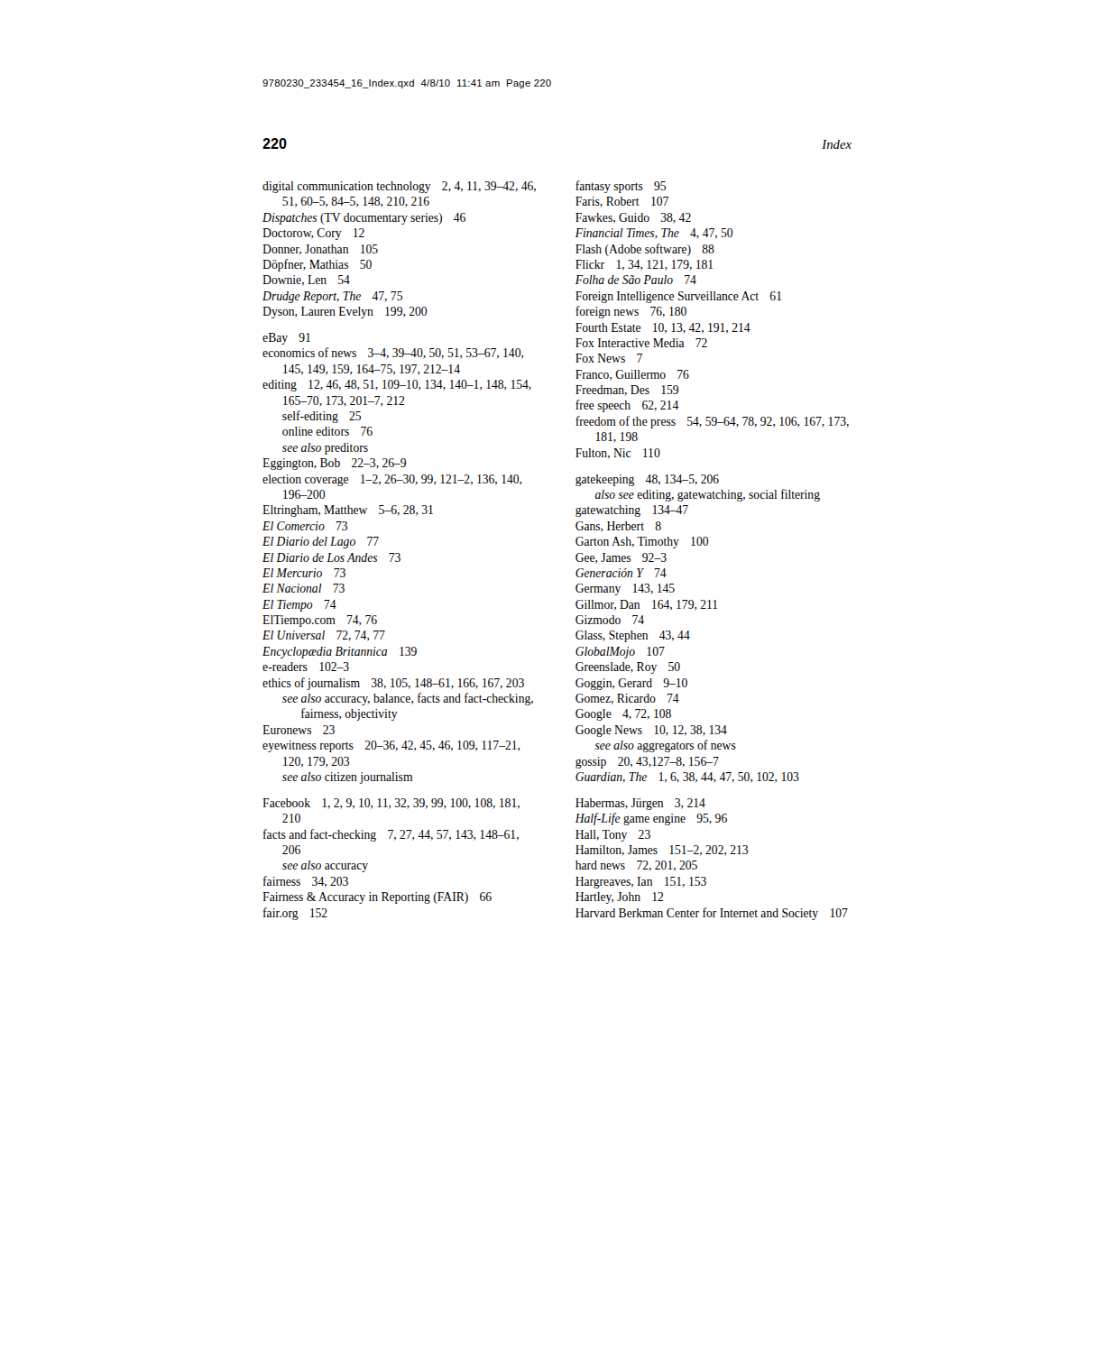9780230_233454_16_Index.qxd 4/8/10 11:41 am Page 220
220 Index
digital communication technology 2, 4, 11, 39–42, 46, 51, 60–5, 84–5, 148, 210, 216
Dispatches (TV documentary series) 46
Doctorow, Cory 12
Donner, Jonathan 105
Döpfner, Mathias 50
Downie, Len 54
Drudge Report, The 47, 75
Dyson, Lauren Evelyn 199, 200
eBay 91
economics of news 3–4, 39–40, 50, 51, 53–67, 140, 145, 149, 159, 164–75, 197, 212–14
editing 12, 46, 48, 51, 109–10, 134, 140–1, 148, 154, 165–70, 173, 201–7, 212
self-editing 25
online editors 76
see also preditors
Eggington, Bob 22–3, 26–9
election coverage 1–2, 26–30, 99, 121–2, 136, 140, 196–200
Eltringham, Matthew 5–6, 28, 31
El Comercio 73
El Diario del Lago 77
El Diario de Los Andes 73
El Mercurio 73
El Nacional 73
El Tiempo 74
ElTiempo.com 74, 76
El Universal 72, 74, 77
Encyclopædia Britannica 139
e-readers 102–3
ethics of journalism 38, 105, 148–61, 166, 167, 203
see also accuracy, balance, facts and fact-checking, fairness, objectivity
Euronews 23
eyewitness reports 20–36, 42, 45, 46, 109, 117–21, 120, 179, 203
see also citizen journalism
Facebook 1, 2, 9, 10, 11, 32, 39, 99, 100, 108, 181, 210
facts and fact-checking 7, 27, 44, 57, 143, 148–61, 206
see also accuracy
fairness 34, 203
Fairness & Accuracy in Reporting (FAIR) 66
fair.org 152
fantasy sports 95
Faris, Robert 107
Fawkes, Guido 38, 42
Financial Times, The 4, 47, 50
Flash (Adobe software) 88
Flickr 1, 34, 121, 179, 181
Folha de São Paulo 74
Foreign Intelligence Surveillance Act 61
foreign news 76, 180
Fourth Estate 10, 13, 42, 191, 214
Fox Interactive Media 72
Fox News 7
Franco, Guillermo 76
Freedman, Des 159
free speech 62, 214
freedom of the press 54, 59–64, 78, 92, 106, 167, 173, 181, 198
Fulton, Nic 110
gatekeeping 48, 134–5, 206
also see editing, gatewatching, social filtering
gatewatching 134–47
Gans, Herbert 8
Garton Ash, Timothy 100
Gee, James 92–3
Generación Y 74
Germany 143, 145
Gillmor, Dan 164, 179, 211
Gizmodo 74
Glass, Stephen 43, 44
GlobalMojo 107
Greenslade, Roy 50
Goggin, Gerard 9–10
Gomez, Ricardo 74
Google 4, 72, 108
Google News 10, 12, 38, 134
see also aggregators of news
gossip 20, 43,127–8, 156–7
Guardian, The 1, 6, 38, 44, 47, 50, 102, 103
Habermas, Jürgen 3, 214
Half-Life game engine 95, 96
Hall, Tony 23
Hamilton, James 151–2, 202, 213
hard news 72, 201, 205
Hargreaves, Ian 151, 153
Hartley, John 12
Harvard Berkman Center for Internet and Society 107